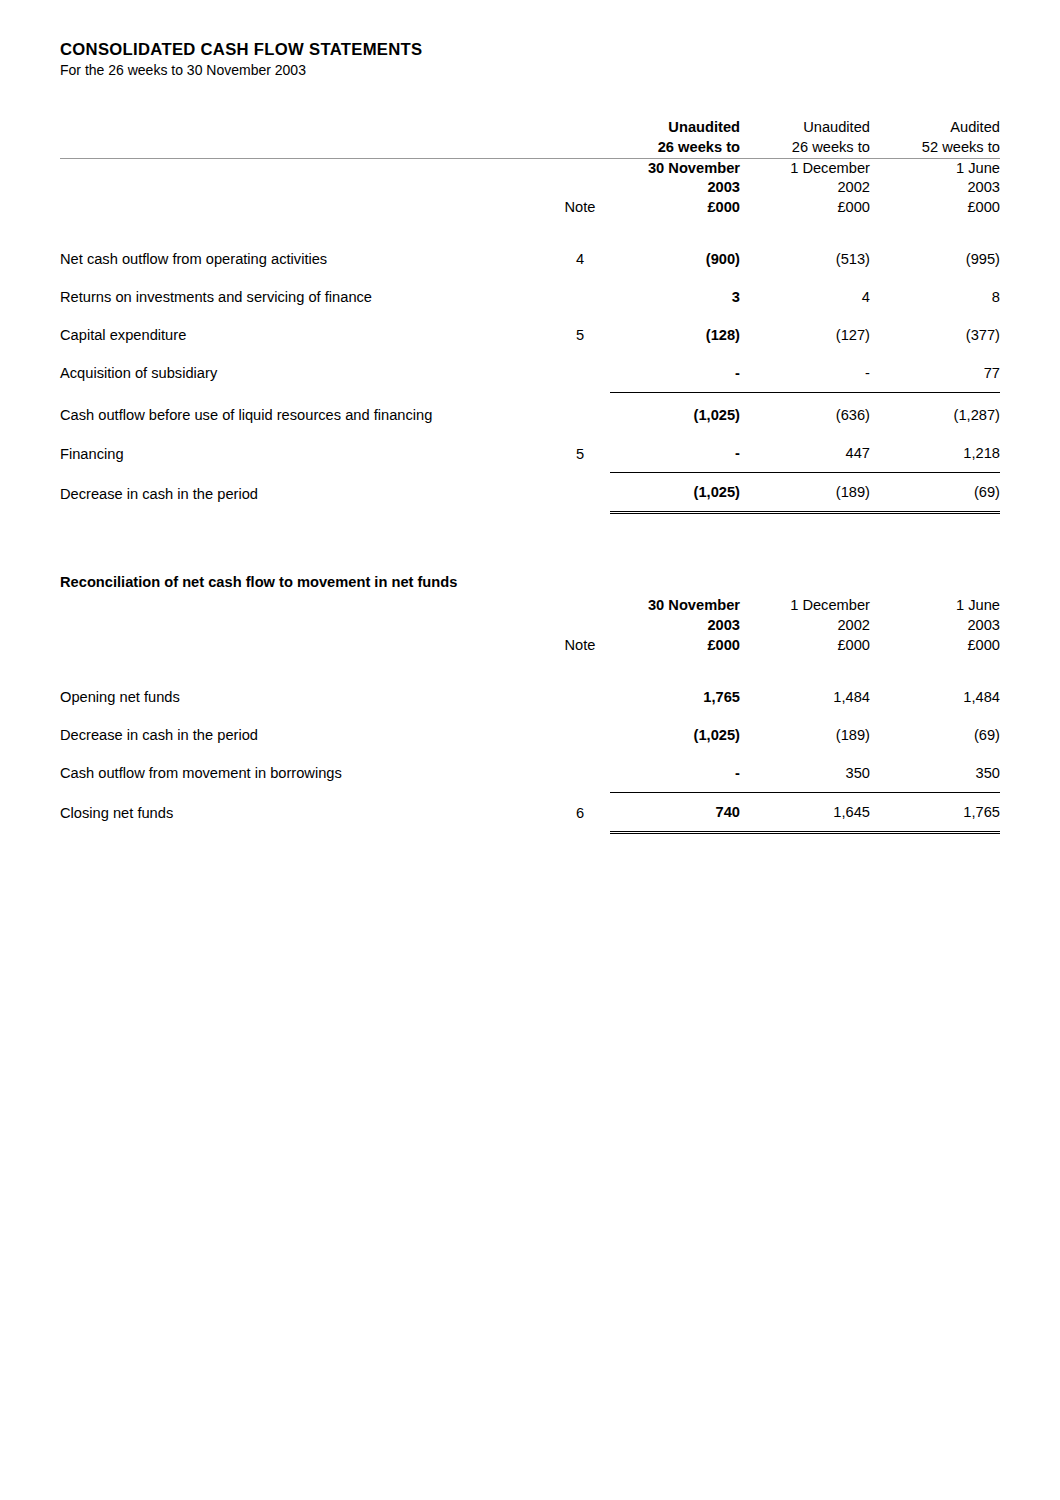CONSOLIDATED CASH FLOW STATEMENTS
For the 26 weeks to 30 November 2003
| | | Unaudited 26 weeks to | Unaudited 26 weeks to | Audited 52 weeks to |
| | | 30 November 2003 | 1 December 2002 | 1 June 2003 |
| | Note | £000 | £000 | £000 |
| Net cash outflow from operating activities | 4 | (900) | (513) | (995) |
| Returns on investments and servicing of finance | | 3 | 4 | 8 |
| Capital expenditure | 5 | (128) | (127) | (377) |
| Acquisition of subsidiary | | - | - | 77 |
| Cash outflow before use of liquid resources and financing | | (1,025) | (636) | (1,287) |
| Financing | 5 | - | 447 | 1,218 |
| Decrease in cash in the period | | (1,025) | (189) | (69) |
| Reconciliation of net cash flow to movement in net funds |
| | | 30 November 2003 | 1 December 2002 | 1 June 2003 |
| | Note | £000 | £000 | £000 |
| Opening net funds | | 1,765 | 1,484 | 1,484 |
| Decrease in cash in the period | | (1,025) | (189) | (69) |
| Cash outflow from movement in borrowings | | - | 350 | 350 |
| Closing net funds | 6 | 740 | 1,645 | 1,765 |